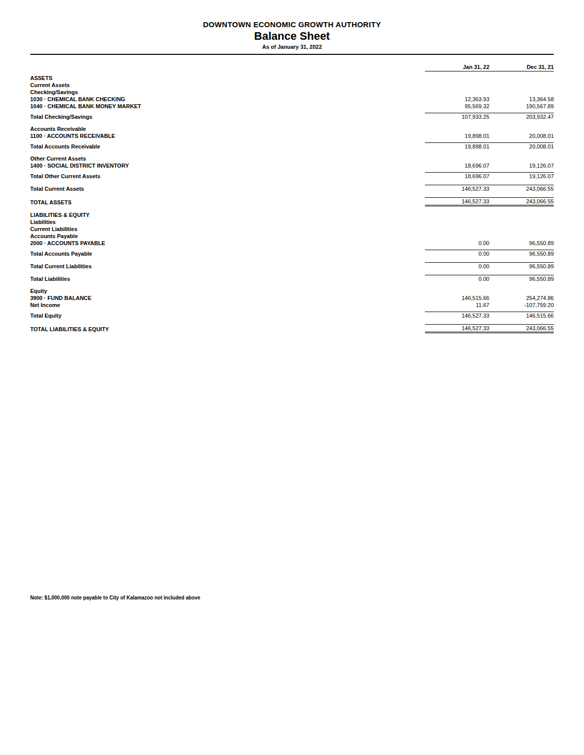DOWNTOWN ECONOMIC GROWTH AUTHORITY
Balance Sheet
As of January 31, 2022
| | Jan 31, 22 | Dec 31, 21 |
| --- | --- | --- |
| ASSETS | | |
| Current Assets | | |
| Checking/Savings | | |
| 1030 · CHEMICAL BANK CHECKING | 12,363.93 | 13,364.58 |
| 1040 · CHEMICAL BANK MONEY MARKET | 95,569.32 | 190,567.89 |
| Total Checking/Savings | 107,933.25 | 203,932.47 |
| Accounts Receivable | | |
| 1100 · ACCOUNTS RECEIVABLE | 19,898.01 | 20,008.01 |
| Total Accounts Receivable | 19,898.01 | 20,008.01 |
| Other Current Assets | | |
| 1400 · SOCIAL DISTRICT INVENTORY | 18,696.07 | 19,126.07 |
| Total Other Current Assets | 18,696.07 | 19,126.07 |
| Total Current Assets | 146,527.33 | 243,066.55 |
| TOTAL ASSETS | 146,527.33 | 243,066.55 |
| LIABILITIES & EQUITY | | |
| Liabilities | | |
| Current Liabilities | | |
| Accounts Payable | | |
| 2000 · ACCOUNTS PAYABLE | 0.00 | 96,550.89 |
| Total Accounts Payable | 0.00 | 96,550.89 |
| Total Current Liabilities | 0.00 | 96,550.89 |
| Total Liabilities | 0.00 | 96,550.89 |
| Equity | | |
| 3900 · FUND BALANCE | 146,515.66 | 254,274.86 |
| Net Income | 11.67 | -107,759.20 |
| Total Equity | 146,527.33 | 146,515.66 |
| TOTAL LIABILITIES & EQUITY | 146,527.33 | 243,066.55 |
Note: $1,000,000 note payable to City of Kalamazoo not included above